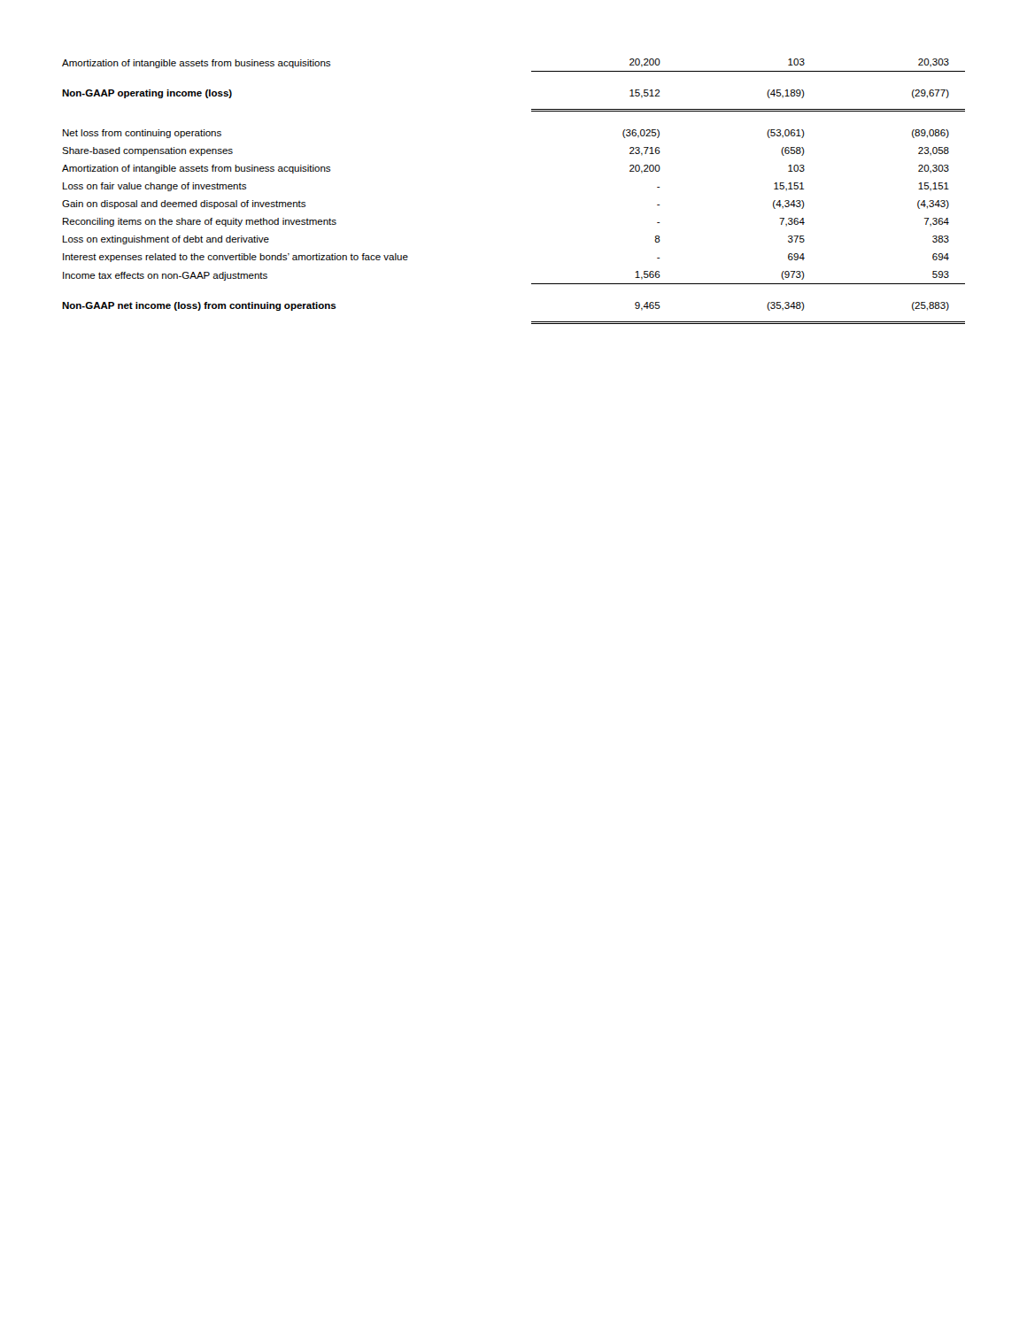| Amortization of intangible assets from business acquisitions | 20,200 | 103 | 20,303 |
| Non-GAAP operating income (loss) | 15,512 | (45,189) | (29,677) |
| Net loss from continuing operations | (36,025) | (53,061) | (89,086) |
| Share-based compensation expenses | 23,716 | (658) | 23,058 |
| Amortization of intangible assets from business acquisitions | 20,200 | 103 | 20,303 |
| Loss on fair value change of investments | - | 15,151 | 15,151 |
| Gain on disposal and deemed disposal of investments | - | (4,343) | (4,343) |
| Reconciling items on the share of equity method investments | - | 7,364 | 7,364 |
| Loss on extinguishment of debt and derivative | 8 | 375 | 383 |
| Interest expenses related to the convertible bonds’ amortization to face value | - | 694 | 694 |
| Income tax effects on non-GAAP adjustments | 1,566 | (973) | 593 |
| Non-GAAP net income (loss) from continuing operations | 9,465 | (35,348) | (25,883) |